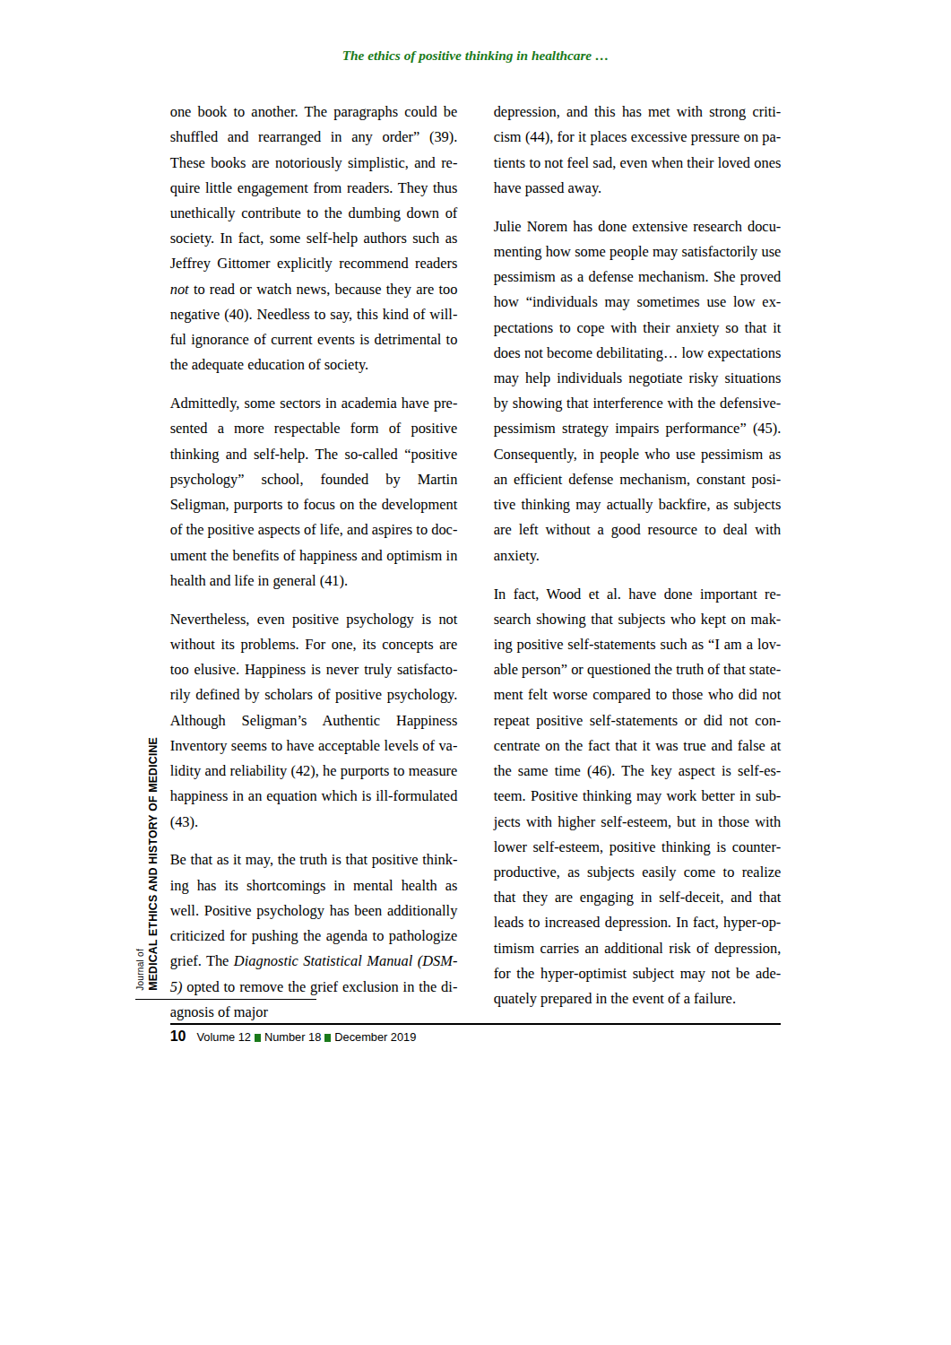The ethics of positive thinking in healthcare …
one book to another. The paragraphs could be shuffled and rearranged in any order” (39). These books are notoriously simplistic, and require little engagement from readers. They thus unethically contribute to the dumbing down of society. In fact, some self-help authors such as Jeffrey Gittomer explicitly recommend readers not to read or watch news, because they are too negative (40). Needless to say, this kind of willful ignorance of current events is detrimental to the adequate education of society.
Admittedly, some sectors in academia have presented a more respectable form of positive thinking and self-help. The so-called “positive psychology” school, founded by Martin Seligman, purports to focus on the development of the positive aspects of life, and aspires to document the benefits of happiness and optimism in health and life in general (41).
Nevertheless, even positive psychology is not without its problems. For one, its concepts are too elusive. Happiness is never truly satisfactorily defined by scholars of positive psychology. Although Seligman’s Authentic Happiness Inventory seems to have acceptable levels of validity and reliability (42), he purports to measure happiness in an equation which is ill-formulated (43).
Be that as it may, the truth is that positive thinking has its shortcomings in mental health as well. Positive psychology has been additionally criticized for pushing the agenda to pathologize grief. The Diagnostic Statistical Manual (DSM-5) opted to remove the grief exclusion in the diagnosis of major
depression, and this has met with strong criticism (44), for it places excessive pressure on patients to not feel sad, even when their loved ones have passed away.
Julie Norem has done extensive research documenting how some people may satisfactorily use pessimism as a defense mechanism. She proved how “individuals may sometimes use low expectations to cope with their anxiety so that it does not become debilitating… low expectations may help individuals negotiate risky situations by showing that interference with the defensive-pessimism strategy impairs performance” (45). Consequently, in people who use pessimism as an efficient defense mechanism, constant positive thinking may actually backfire, as subjects are left without a good resource to deal with anxiety.
In fact, Wood et al. have done important research showing that subjects who kept on making positive self-statements such as “I am a lovable person” or questioned the truth of that statement felt worse compared to those who did not repeat positive self-statements or did not concentrate on the fact that it was true and false at the same time (46). The key aspect is self-esteem. Positive thinking may work better in subjects with higher self-esteem, but in those with lower self-esteem, positive thinking is counterproductive, as subjects easily come to realize that they are engaging in self-deceit, and that leads to increased depression. In fact, hyper-optimism carries an additional risk of depression, for the hyper-optimist subject may not be adequately prepared in the event of a failure.
Journal of
MEDICAL ETHICS AND HISTORY OF MEDICINE
10 Volume 12 Number 18 December 2019